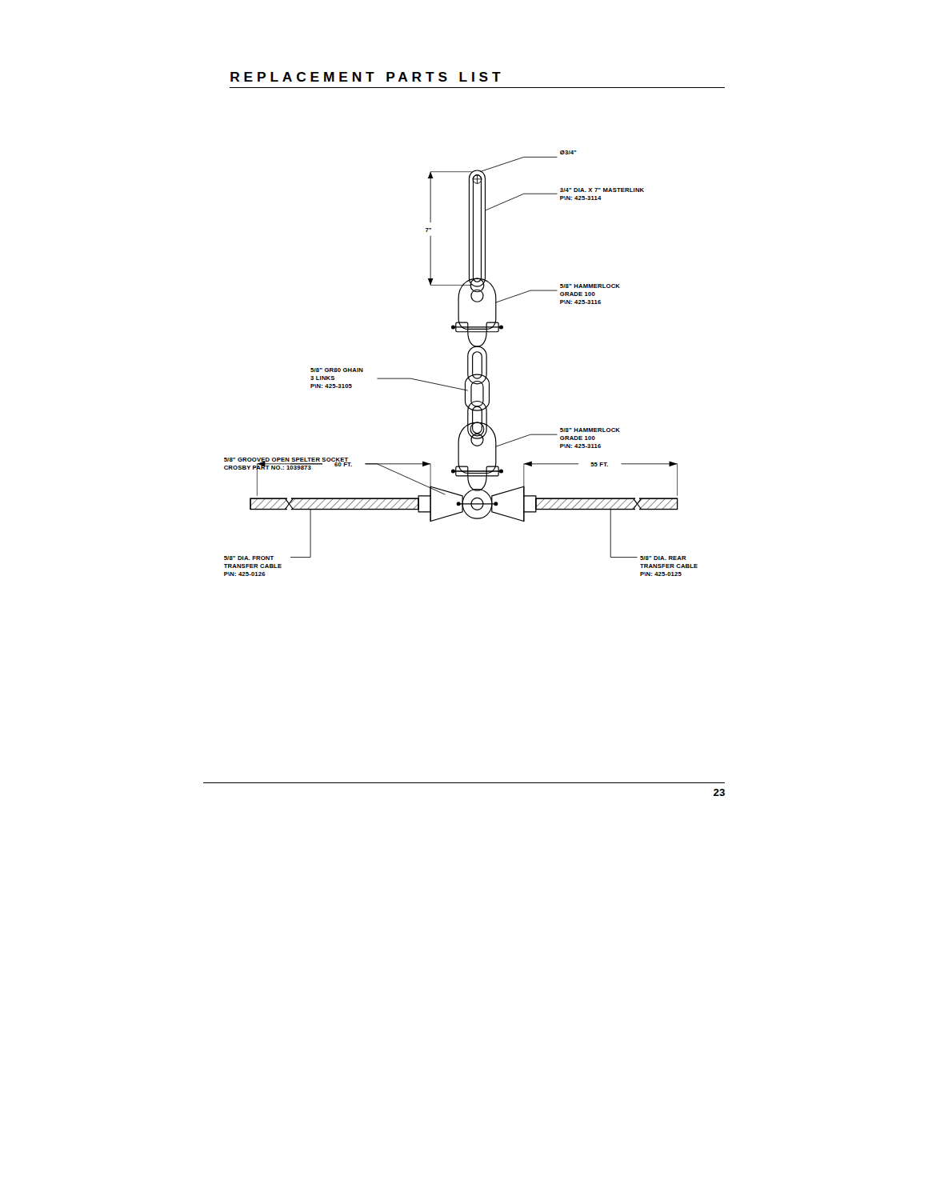Replacement Parts List
Transfer cable assembly replacement parts diagram Exploded assembly drawing showing masterlink, hammerlocks, grade 80 chain, grooved open spelter socket, and front and rear transfer cables with part numbers. Ø3/4" 3/4" DIA. X 7" MASTERLINK P\N: 425-3114 5/8” HAMMERLOCK GRADE 100 P\N: 425-3116 5/8” HAMMERLOCK GRADE 100 P\N: 425-3116 5/8” GR80 GHAIN 3 LINKS P\N: 425-3105 5/8" GROOVED OPEN SPELTER SOCKET CROSBY PART NO.: 1039873 60 FT. 55 FT. 5/8" DIA. FRONT TRANSFER CABLE P\N: 425-0126 5/8" DIA. REAR TRANSFER CABLE P\N: 425-0125 7"
23